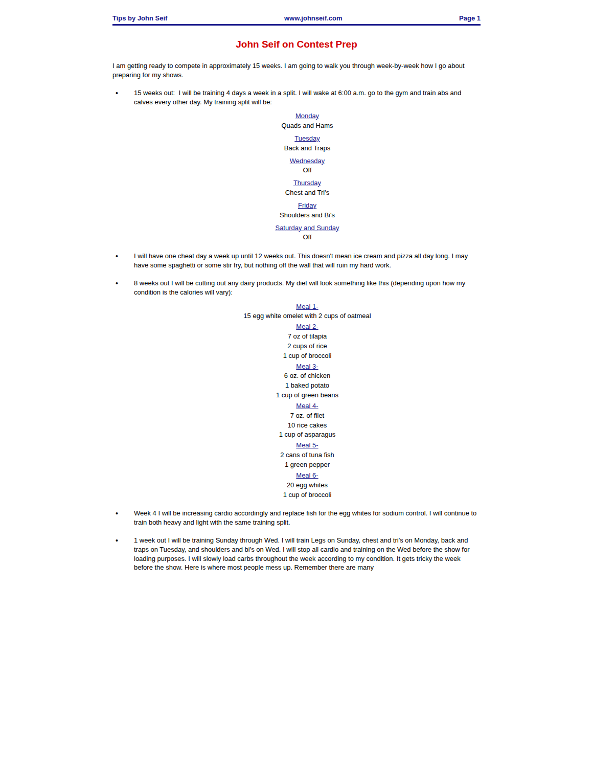Tips by John Seif www.johnseif.com Page 1
John Seif on Contest Prep
I am getting ready to compete in approximately 15 weeks. I am going to walk you through week-by-week how I go about preparing for my shows.
15 weeks out: I will be training 4 days a week in a split. I will wake at 6:00 a.m. go to the gym and train abs and calves every other day. My training split will be:
Monday Quads and Hams Tuesday Back and Traps Wednesday Off Thursday Chest and Tri's Friday Shoulders and Bi's Saturday and Sunday Off
I will have one cheat day a week up until 12 weeks out. This doesn't mean ice cream and pizza all day long. I may have some spaghetti or some stir fry, but nothing off the wall that will ruin my hard work.
8 weeks out I will be cutting out any dairy products. My diet will look something like this (depending upon how my condition is the calories will vary):
Meal 1- 15 egg white omelet with 2 cups of oatmeal
Meal 2- 7 oz of tilapia 2 cups of rice 1 cup of broccoli
Meal 3- 6 oz. of chicken 1 baked potato 1 cup of green beans
Meal 4- 7 oz. of filet 10 rice cakes 1 cup of asparagus
Meal 5- 2 cans of tuna fish 1 green pepper
Meal 6- 20 egg whites 1 cup of broccoli
Week 4 I will be increasing cardio accordingly and replace fish for the egg whites for sodium control. I will continue to train both heavy and light with the same training split.
1 week out I will be training Sunday through Wed. I will train Legs on Sunday, chest and tri's on Monday, back and traps on Tuesday, and shoulders and bi's on Wed. I will stop all cardio and training on the Wed before the show for loading purposes. I will slowly load carbs throughout the week according to my condition. It gets tricky the week before the show. Here is where most people mess up. Remember there are many